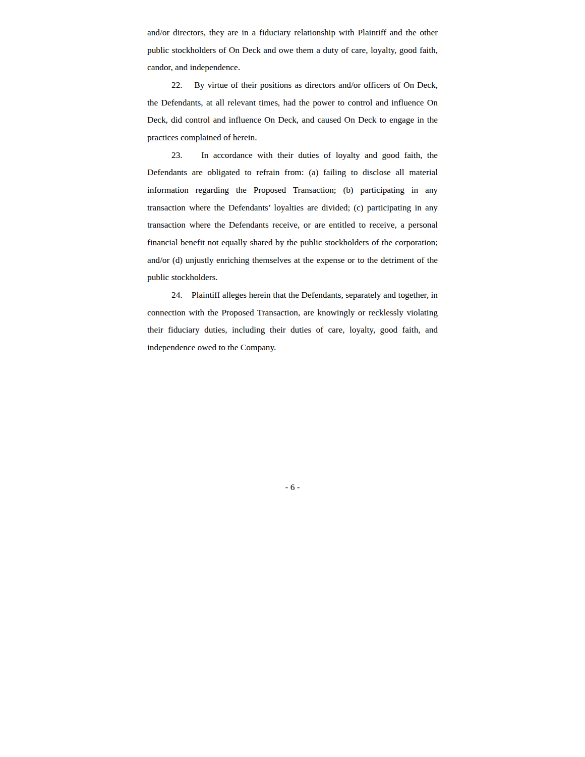and/or directors, they are in a fiduciary relationship with Plaintiff and the other public stockholders of On Deck and owe them a duty of care, loyalty, good faith, candor, and independence.
22. By virtue of their positions as directors and/or officers of On Deck, the Defendants, at all relevant times, had the power to control and influence On Deck, did control and influence On Deck, and caused On Deck to engage in the practices complained of herein.
23. In accordance with their duties of loyalty and good faith, the Defendants are obligated to refrain from: (a) failing to disclose all material information regarding the Proposed Transaction; (b) participating in any transaction where the Defendants’ loyalties are divided; (c) participating in any transaction where the Defendants receive, or are entitled to receive, a personal financial benefit not equally shared by the public stockholders of the corporation; and/or (d) unjustly enriching themselves at the expense or to the detriment of the public stockholders.
24. Plaintiff alleges herein that the Defendants, separately and together, in connection with the Proposed Transaction, are knowingly or recklessly violating their fiduciary duties, including their duties of care, loyalty, good faith, and independence owed to the Company.
- 6 -